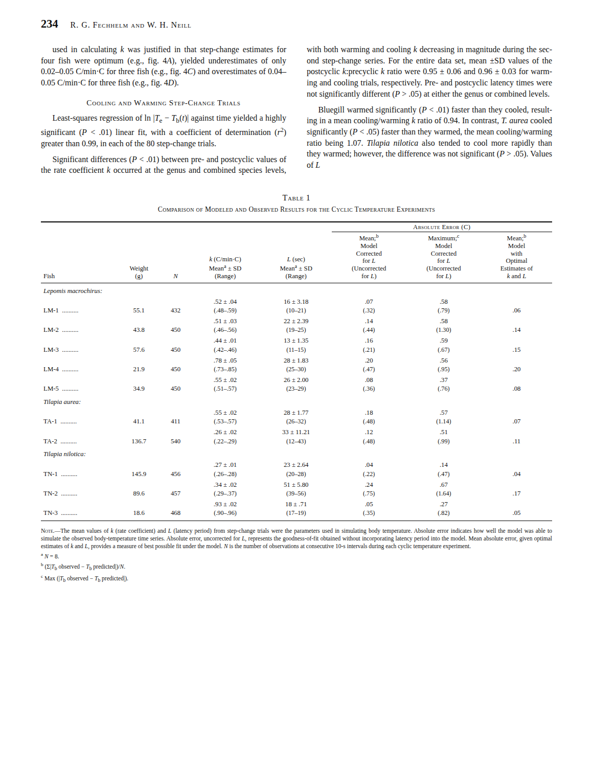234 R. G. Fechhelm and W. H. Neill
used in calculating k was justified in that step-change estimates for four fish were optimum (e.g., fig. 4A), yielded underestimates of only 0.02–0.05 C/min·C for three fish (e.g., fig. 4C) and overestimates of 0.04–0.05 C/min·C for three fish (e.g., fig. 4D).
Cooling and Warming Step-Change Trials
Least-squares regression of ln |Te − Tb(t)| against time yielded a highly significant (P < .01) linear fit, with a coefficient of determination (r2) greater than 0.99, in each of the 80 step-change trials.
Significant differences (P < .01) between pre- and postcyclic values of the rate coefficient k occurred at the genus and combined species levels, with both warming and cooling k decreasing in magnitude during the second step-change series. For the entire data set, mean ±SD values of the postcyclic k:precyclic k ratio were 0.95 ± 0.06 and 0.96 ± 0.03 for warming and cooling trials, respectively. Pre- and postcyclic latency times were not significantly different (P > .05) at either the genus or combined levels.
Bluegill warmed significantly (P < .01) faster than they cooled, resulting in a mean cooling/warming k ratio of 0.94. In contrast, T. aurea cooled significantly (P < .05) faster than they warmed, the mean cooling/warming ratio being 1.07. Tilapia nilotica also tended to cool more rapidly than they warmed; however, the difference was not significant (P > .05). Values of L
Table 1
Comparison of Modeled and Observed Results for the Cyclic Temperature Experiments
| | Absolute Error (C) |
| --- | --- |
| Fish | Weight (g) | N | k (C/min·C) Mean a ± SD (Range) | L (sec) Mean a ± SD (Range) | Mean; b Model Corrected for L (Uncorrected for L ) | Maximum; c Model Corrected for L (Uncorrected for L ) | Mean; b Model with Optimal Estimates of k and L |
| Lepomis macrochirus: |
| LM-1 .......... | 55.1 | 432 | .52 ± .04 (.48–.59) | 16 ± 3.18 (10–21) | .07 (.32) | .58 (.79) | .06 |
| LM-2 .......... | 43.8 | 450 | .51 ± .03 (.46–.56) | 22 ± 2.39 (19–25) | .14 (.44) | .58 (1.30) | .14 |
| LM-3 .......... | 57.6 | 450 | .44 ± .01 (.42–.46) | 13 ± 1.35 (11–15) | .16 (.21) | .59 (.67) | .15 |
| LM-4 .......... | 21.9 | 450 | .78 ± .05 (.73–.85) | 28 ± 1.83 (25–30) | .20 (.47) | .56 (.95) | .20 |
| LM-5 .......... | 34.9 | 450 | .55 ± .02 (.51–.57) | 26 ± 2.00 (23–29) | .08 (.36) | .37 (.76) | .08 |
| Tilapia aurea: |
| TA-1 .......... | 41.1 | 411 | .55 ± .02 (.53–.57) | 28 ± 1.77 (26–32) | .18 (.48) | .57 (1.14) | .07 |
| TA-2 .......... | 136.7 | 540 | .26 ± .02 (.22–.29) | 33 ± 11.21 (12–43) | .12 (.48) | .51 (.99) | .11 |
| Tilapia nilotica: |
| TN-1 .......... | 145.9 | 456 | .27 ± .01 (.26–.28) | 23 ± 2.64 (20–28) | .04 (.22) | .14 (.47) | .04 |
| TN-2 .......... | 89.6 | 457 | .34 ± .02 (.29–.37) | 51 ± 5.80 (39–56) | .24 (.75) | .67 (1.64) | .17 |
| TN-3 .......... | 18.6 | 468 | .93 ± .02 (.90–.96) | 18 ± .71 (17–19) | .05 (.35) | .27 (.82) | .05 |
Note.—The mean values of k (rate coefficient) and L (latency period) from step-change trials were the parameters used in simulating body temperature. Absolute error indicates how well the model was able to simulate the observed body-temperature time series. Absolute error, uncorrected for L, represents the goodness-of-fit obtained without incorporating latency period into the model. Mean absolute error, given optimal estimates of k and L, provides a measure of best possible fit under the model. N is the number of observations at consecutive 10-s intervals during each cyclic temperature experiment.
a N = 8.
b (Σ|Tb observed − Tb predicted|)/N.
c Max (|Tb observed − Tb predicted|).